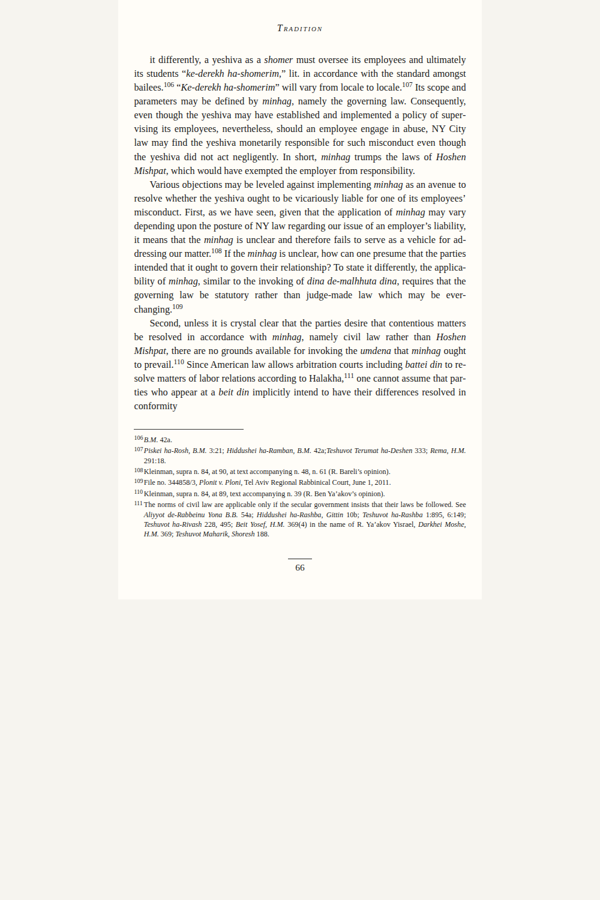Tradition
it differently, a yeshiva as a shomer must oversee its employees and ultimately its students “ke-derekh ha-shomerim,” lit. in accordance with the standard amongst bailees.106 “Ke-derekh ha-shomerim” will vary from locale to locale.107 Its scope and parameters may be defined by minhag, namely the governing law. Consequently, even though the yeshiva may have established and implemented a policy of supervising its employees, nevertheless, should an employee engage in abuse, NY City law may find the yeshiva monetarily responsible for such misconduct even though the yeshiva did not act negligently. In short, minhag trumps the laws of Hoshen Mishpat, which would have exempted the employer from responsibility.
Various objections may be leveled against implementing minhag as an avenue to resolve whether the yeshiva ought to be vicariously liable for one of its employees’ misconduct. First, as we have seen, given that the application of minhag may vary depending upon the posture of NY law regarding our issue of an employer’s liability, it means that the minhag is unclear and therefore fails to serve as a vehicle for addressing our matter.108 If the minhag is unclear, how can one presume that the parties intended that it ought to govern their relationship? To state it differently, the applicability of minhag, similar to the invoking of dina de-malhhuta dina, requires that the governing law be statutory rather than judge-made law which may be ever-changing.109
Second, unless it is crystal clear that the parties desire that contentious matters be resolved in accordance with minhag, namely civil law rather than Hoshen Mishpat, there are no grounds available for invoking the umdena that minhag ought to prevail.110 Since American law allows arbitration courts including battei din to resolve matters of labor relations according to Halakha,111 one cannot assume that parties who appear at a beit din implicitly intend to have their differences resolved in conformity
106 B.M. 42a.
107 Piskei ha-Rosh, B.M. 3:21; Hiddushei ha-Ramban, B.M. 42a;Teshuvot Terumat ha-Deshen 333; Rema, H.M. 291:18.
108 Kleinman, supra n. 84, at 90, at text accompanying n. 48, n. 61 (R. Bareli’s opinion).
109 File no. 344858/3, Plonit v. Ploni, Tel Aviv Regional Rabbinical Court, June 1, 2011.
110 Kleinman, supra n. 84, at 89, text accompanying n. 39 (R. Ben Ya’akov’s opinion).
111 The norms of civil law are applicable only if the secular government insists that their laws be followed. See Aliyyot de-Rabbeinu Yona B.B. 54a; Hiddushei ha-Rashba, Gittin 10b; Teshuvot ha-Rashba 1:895, 6:149; Teshuvot ha-Rivash 228, 495; Beit Yosef, H.M. 369(4) in the name of R. Ya’akov Yisrael, Darkhei Moshe, H.M. 369; Teshuvot Maharik, Shoresh 188.
66